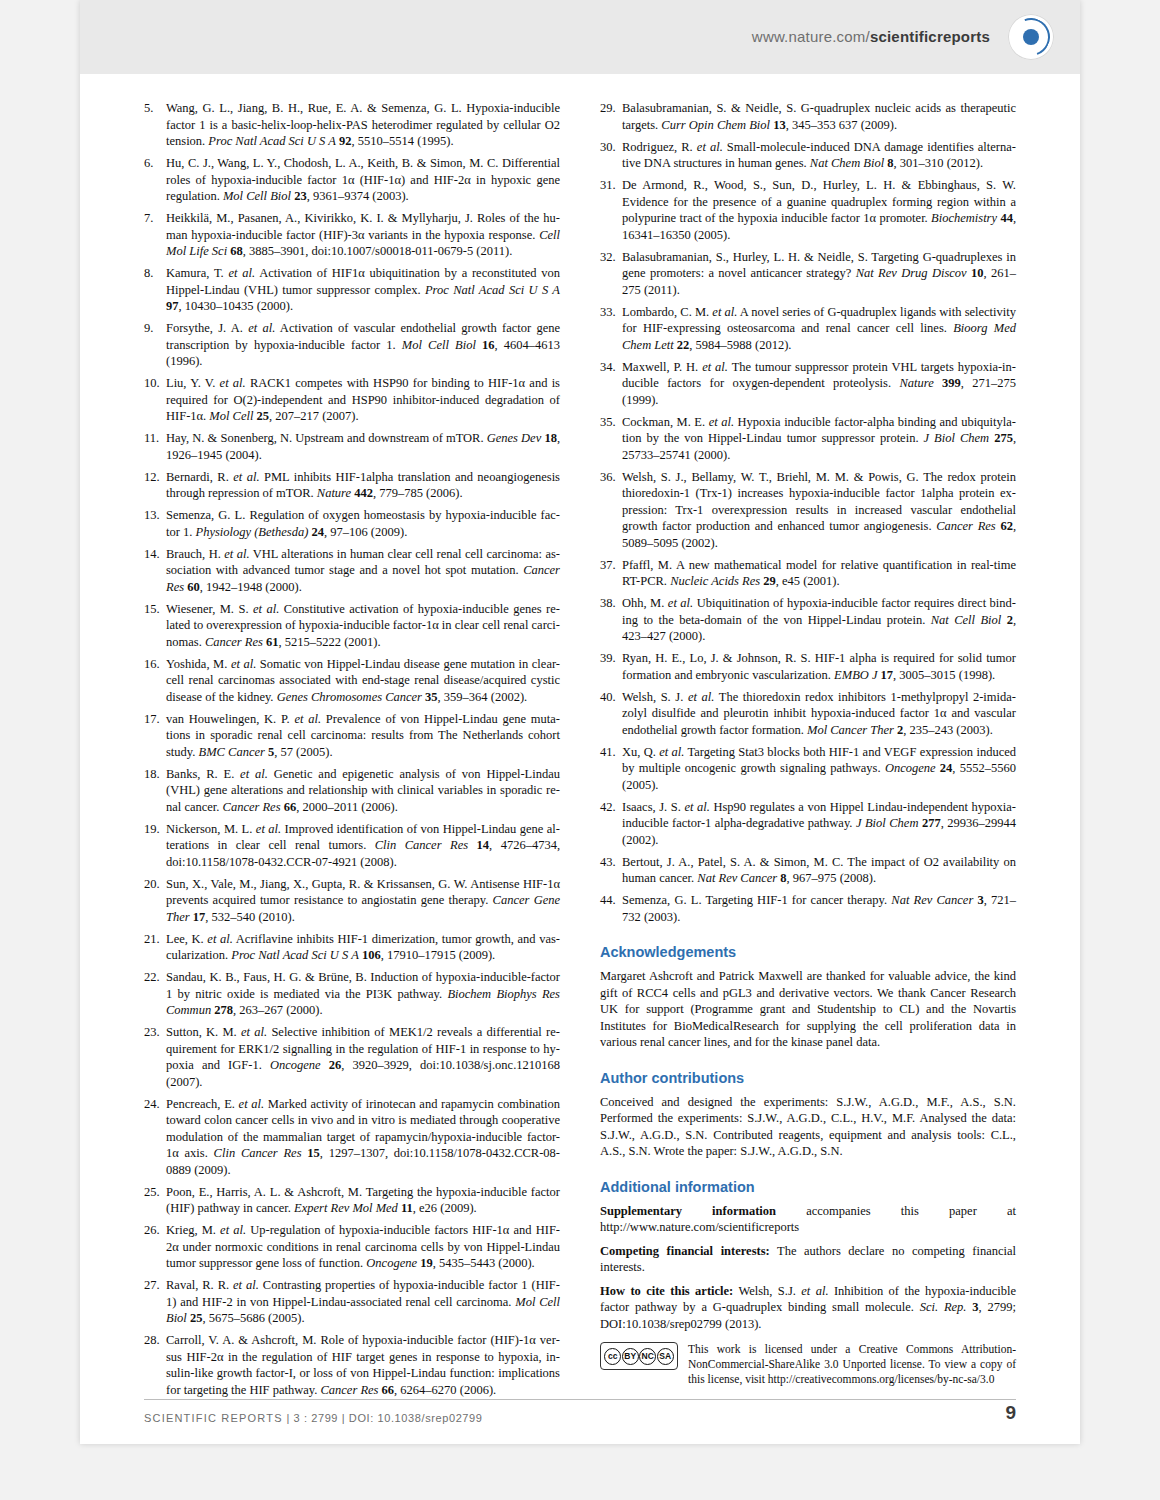www.nature.com/scientificreports
5. Wang, G. L., Jiang, B. H., Rue, E. A. & Semenza, G. L. Hypoxia-inducible factor 1 is a basic-helix-loop-helix-PAS heterodimer regulated by cellular O2 tension. Proc Natl Acad Sci U S A 92, 5510–5514 (1995).
6. Hu, C. J., Wang, L. Y., Chodosh, L. A., Keith, B. & Simon, M. C. Differential roles of hypoxia-inducible factor 1α (HIF-1α) and HIF-2α in hypoxic gene regulation. Mol Cell Biol 23, 9361–9374 (2003).
7. Heikkilä, M., Pasanen, A., Kivirikko, K. I. & Myllyharju, J. Roles of the human hypoxia-inducible factor (HIF)-3α variants in the hypoxia response. Cell Mol Life Sci 68, 3885–3901, doi:10.1007/s00018-011-0679-5 (2011).
8. Kamura, T. et al. Activation of HIF1α ubiquitination by a reconstituted von Hippel-Lindau (VHL) tumor suppressor complex. Proc Natl Acad Sci U S A 97, 10430–10435 (2000).
9. Forsythe, J. A. et al. Activation of vascular endothelial growth factor gene transcription by hypoxia-inducible factor 1. Mol Cell Biol 16, 4604–4613 (1996).
10. Liu, Y. V. et al. RACK1 competes with HSP90 for binding to HIF-1α and is required for O(2)-independent and HSP90 inhibitor-induced degradation of HIF-1α. Mol Cell 25, 207–217 (2007).
11. Hay, N. & Sonenberg, N. Upstream and downstream of mTOR. Genes Dev 18, 1926–1945 (2004).
12. Bernardi, R. et al. PML inhibits HIF-1alpha translation and neoangiogenesis through repression of mTOR. Nature 442, 779–785 (2006).
13. Semenza, G. L. Regulation of oxygen homeostasis by hypoxia-inducible factor 1. Physiology (Bethesda) 24, 97–106 (2009).
14. Brauch, H. et al. VHL alterations in human clear cell renal cell carcinoma: association with advanced tumor stage and a novel hot spot mutation. Cancer Res 60, 1942–1948 (2000).
15. Wiesener, M. S. et al. Constitutive activation of hypoxia-inducible genes related to overexpression of hypoxia-inducible factor-1α in clear cell renal carcinomas. Cancer Res 61, 5215–5222 (2001).
16. Yoshida, M. et al. Somatic von Hippel-Lindau disease gene mutation in clear-cell renal carcinomas associated with end-stage renal disease/acquired cystic disease of the kidney. Genes Chromosomes Cancer 35, 359–364 (2002).
17. van Houwelingen, K. P. et al. Prevalence of von Hippel-Lindau gene mutations in sporadic renal cell carcinoma: results from The Netherlands cohort study. BMC Cancer 5, 57 (2005).
18. Banks, R. E. et al. Genetic and epigenetic analysis of von Hippel-Lindau (VHL) gene alterations and relationship with clinical variables in sporadic renal cancer. Cancer Res 66, 2000–2011 (2006).
19. Nickerson, M. L. et al. Improved identification of von Hippel-Lindau gene alterations in clear cell renal tumors. Clin Cancer Res 14, 4726–4734, doi:10.1158/1078-0432.CCR-07-4921 (2008).
20. Sun, X., Vale, M., Jiang, X., Gupta, R. & Krissansen, G. W. Antisense HIF-1α prevents acquired tumor resistance to angiostatin gene therapy. Cancer Gene Ther 17, 532–540 (2010).
21. Lee, K. et al. Acriflavine inhibits HIF-1 dimerization, tumor growth, and vascularization. Proc Natl Acad Sci U S A 106, 17910–17915 (2009).
22. Sandau, K. B., Faus, H. G. & Brüne, B. Induction of hypoxia-inducible-factor 1 by nitric oxide is mediated via the PI3K pathway. Biochem Biophys Res Commun 278, 263–267 (2000).
23. Sutton, K. M. et al. Selective inhibition of MEK1/2 reveals a differential requirement for ERK1/2 signalling in the regulation of HIF-1 in response to hypoxia and IGF-1. Oncogene 26, 3920–3929, doi:10.1038/sj.onc.1210168 (2007).
24. Pencreach, E. et al. Marked activity of irinotecan and rapamycin combination toward colon cancer cells in vivo and in vitro is mediated through cooperative modulation of the mammalian target of rapamycin/hypoxia-inducible factor-1α axis. Clin Cancer Res 15, 1297–1307, doi:10.1158/1078-0432.CCR-08-0889 (2009).
25. Poon, E., Harris, A. L. & Ashcroft, M. Targeting the hypoxia-inducible factor (HIF) pathway in cancer. Expert Rev Mol Med 11, e26 (2009).
26. Krieg, M. et al. Up-regulation of hypoxia-inducible factors HIF-1α and HIF-2α under normoxic conditions in renal carcinoma cells by von Hippel-Lindau tumor suppressor gene loss of function. Oncogene 19, 5435–5443 (2000).
27. Raval, R. R. et al. Contrasting properties of hypoxia-inducible factor 1 (HIF-1) and HIF-2 in von Hippel-Lindau-associated renal cell carcinoma. Mol Cell Biol 25, 5675–5686 (2005).
28. Carroll, V. A. & Ashcroft, M. Role of hypoxia-inducible factor (HIF)-1α versus HIF-2α in the regulation of HIF target genes in response to hypoxia, insulin-like growth factor-I, or loss of von Hippel-Lindau function: implications for targeting the HIF pathway. Cancer Res 66, 6264–6270 (2006).
29. Balasubramanian, S. & Neidle, S. G-quadruplex nucleic acids as therapeutic targets. Curr Opin Chem Biol 13, 345–353 637 (2009).
30. Rodriguez, R. et al. Small-molecule-induced DNA damage identifies alternative DNA structures in human genes. Nat Chem Biol 8, 301–310 (2012).
31. De Armond, R., Wood, S., Sun, D., Hurley, L. H. & Ebbinghaus, S. W. Evidence for the presence of a guanine quadruplex forming region within a polypurine tract of the hypoxia inducible factor 1α promoter. Biochemistry 44, 16341–16350 (2005).
32. Balasubramanian, S., Hurley, L. H. & Neidle, S. Targeting G-quadruplexes in gene promoters: a novel anticancer strategy? Nat Rev Drug Discov 10, 261–275 (2011).
33. Lombardo, C. M. et al. A novel series of G-quadruplex ligands with selectivity for HIF-expressing osteosarcoma and renal cancer cell lines. Bioorg Med Chem Lett 22, 5984–5988 (2012).
34. Maxwell, P. H. et al. The tumour suppressor protein VHL targets hypoxia-inducible factors for oxygen-dependent proteolysis. Nature 399, 271–275 (1999).
35. Cockman, M. E. et al. Hypoxia inducible factor-alpha binding and ubiquitylation by the von Hippel-Lindau tumor suppressor protein. J Biol Chem 275, 25733–25741 (2000).
36. Welsh, S. J., Bellamy, W. T., Briehl, M. M. & Powis, G. The redox protein thioredoxin-1 (Trx-1) increases hypoxia-inducible factor 1alpha protein expression: Trx-1 overexpression results in increased vascular endothelial growth factor production and enhanced tumor angiogenesis. Cancer Res 62, 5089–5095 (2002).
37. Pfaffl, M. A new mathematical model for relative quantification in real-time RT-PCR. Nucleic Acids Res 29, e45 (2001).
38. Ohh, M. et al. Ubiquitination of hypoxia-inducible factor requires direct binding to the beta-domain of the von Hippel-Lindau protein. Nat Cell Biol 2, 423–427 (2000).
39. Ryan, H. E., Lo, J. & Johnson, R. S. HIF-1 alpha is required for solid tumor formation and embryonic vascularization. EMBO J 17, 3005–3015 (1998).
40. Welsh, S. J. et al. The thioredoxin redox inhibitors 1-methylpropyl 2-imidazolyl disulfide and pleurotin inhibit hypoxia-induced factor 1α and vascular endothelial growth factor formation. Mol Cancer Ther 2, 235–243 (2003).
41. Xu, Q. et al. Targeting Stat3 blocks both HIF-1 and VEGF expression induced by multiple oncogenic growth signaling pathways. Oncogene 24, 5552–5560 (2005).
42. Isaacs, J. S. et al. Hsp90 regulates a von Hippel Lindau-independent hypoxia-inducible factor-1 alpha-degradative pathway. J Biol Chem 277, 29936–29944 (2002).
43. Bertout, J. A., Patel, S. A. & Simon, M. C. The impact of O2 availability on human cancer. Nat Rev Cancer 8, 967–975 (2008).
44. Semenza, G. L. Targeting HIF-1 for cancer therapy. Nat Rev Cancer 3, 721–732 (2003).
Acknowledgements
Margaret Ashcroft and Patrick Maxwell are thanked for valuable advice, the kind gift of RCC4 cells and pGL3 and derivative vectors. We thank Cancer Research UK for support (Programme grant and Studentship to CL) and the Novartis Institutes for BioMedicalResearch for supplying the cell proliferation data in various renal cancer lines, and for the kinase panel data.
Author contributions
Conceived and designed the experiments: S.J.W., A.G.D., M.F., A.S., S.N. Performed the experiments: S.J.W., A.G.D., C.L., H.V., M.F. Analysed the data: S.J.W., A.G.D., S.N. Contributed reagents, equipment and analysis tools: C.L., A.S., S.N. Wrote the paper: S.J.W., A.G.D., S.N.
Additional information
Supplementary information accompanies this paper at http://www.nature.com/scientificreports
Competing financial interests: The authors declare no competing financial interests.
How to cite this article: Welsh, S.J. et al. Inhibition of the hypoxia-inducible factor pathway by a G-quadruplex binding small molecule. Sci. Rep. 3, 2799; DOI:10.1038/srep02799 (2013).
cc BY NC SA
This work is licensed under a Creative Commons Attribution-NonCommercial-ShareAlike 3.0 Unported license. To view a copy of this license, visit http://creativecommons.org/licenses/by-nc-sa/3.0
SCIENTIFIC REPORTS | 3 : 2799 | DOI: 10.1038/srep02799
9